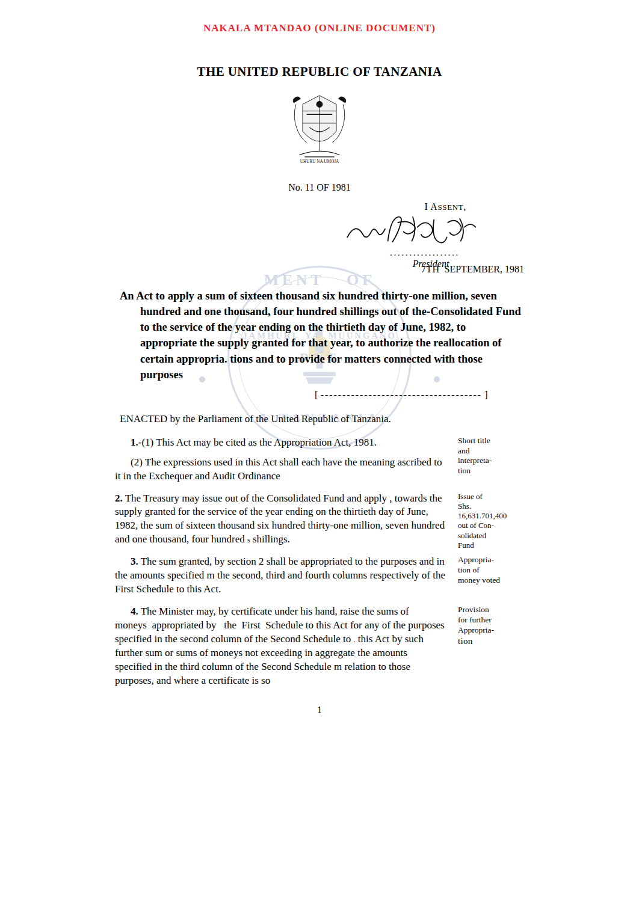MENT OF
JAMHURI YA MUUNGANO
RUT
A TANZANIA
NAKALA MTANDAO (ONLINE DOCUMENT)
THE UNITED REPUBLIC OF TANZANIA
No. 11 OF 1981
I ASSENT,
..................
President
7TH SEPTEMBER, 1981
An Act to apply a sum of sixteen thousand six hundred thirty-one million, seven hundred and one thousand, four hundred shillings out of the-Consolidated Fund to the service of the year ending on the thirtieth day of June, 1982, to appropriate the supply granted for that year, to authorize the reallocation of certain appropria. tions and to provide for matters connected with those purposes
[ ------------------------------------- ]
ENACTED by the Parliament of the United Republic of Tanzania.
Short title
and
interpreta-
tion
1.-(1) This Act may be cited as the Appropriation Act, 1981.
(2) The expressions used in this Act shall each have the meaning ascribed to it in the Exchequer and Audit Ordinance
Issue of
Shs.
16,631.701,400
out of Con-
solidated
Fund
2. The Treasury may issue out of the Consolidated Fund and apply , towards the supply granted for the service of the year ending on the thirtieth day of June, 1982, the sum of sixteen thousand six hundred thirty-one million, seven hundred and one thousand, four hundred s shillings.
Appropria-
tion of
money voted
3. The sum granted, by section 2 shall be appropriated to the purposes and in the amounts specified m the second, third and fourth columns respectively of the First Schedule to this Act.
Provision
for further
Appropria-
tion
4. The Minister may, by certificate under his hand, raise the sums of moneys appropriated by the First Schedule to this Act for any of the purposes specified in the second column of the Second Schedule to . this Act by such further sum or sums of moneys not exceeding in aggregate the amounts specified in the third column of the Second Schedule m relation to those purposes, and where a certificate is so
1